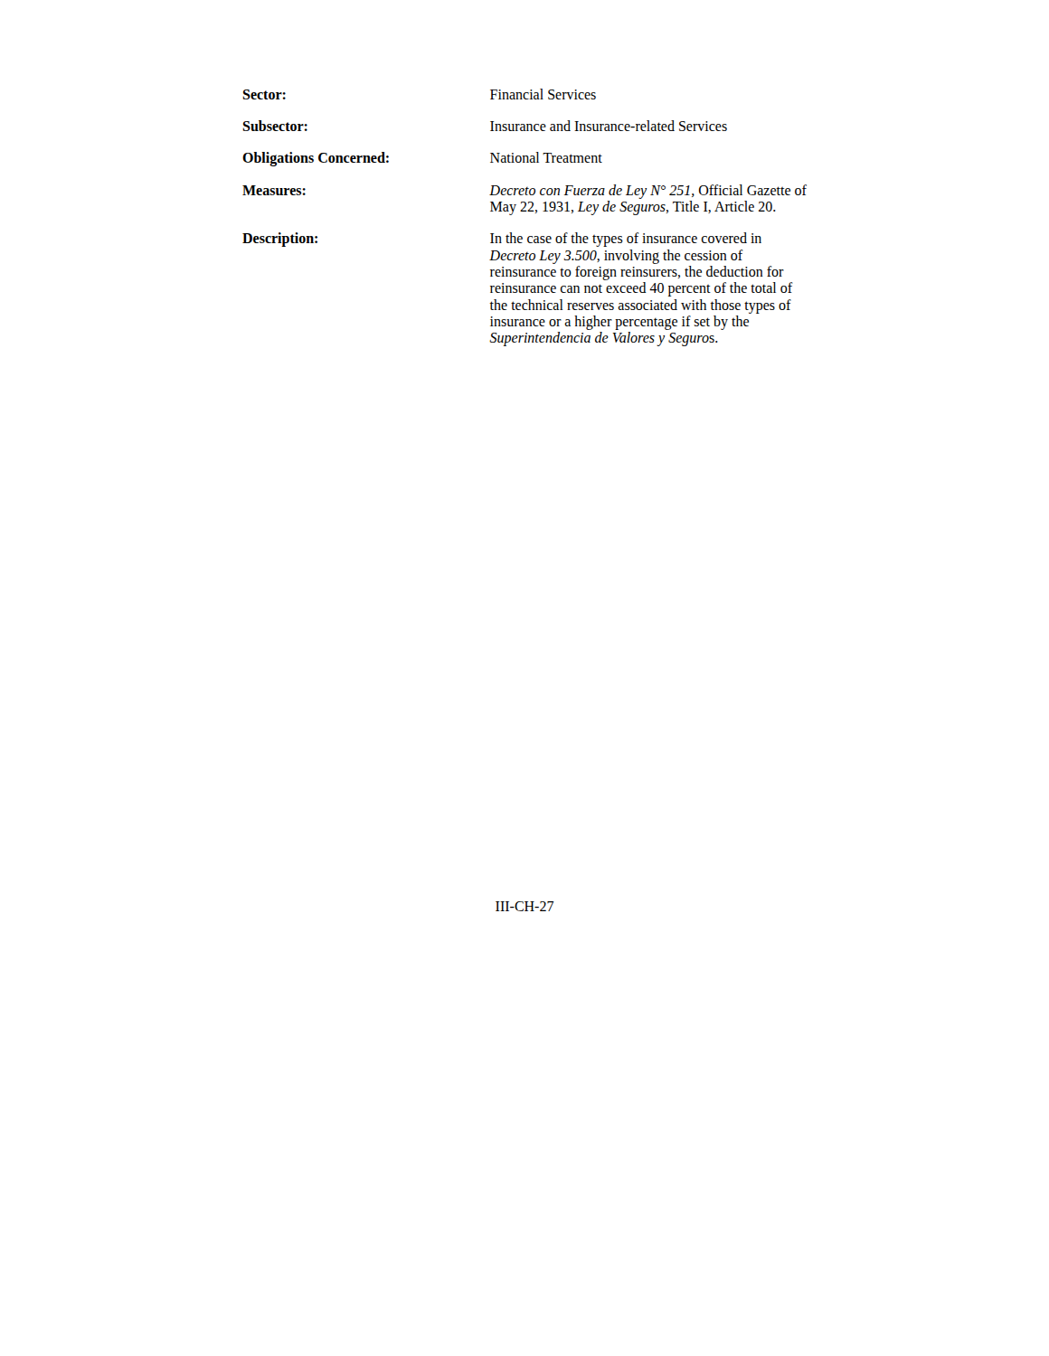| Sector: | Financial Services |
| Subsector: | Insurance and Insurance-related Services |
| Obligations Concerned: | National Treatment |
| Measures: | Decreto con Fuerza de Ley N° 251, Official Gazette of May 22, 1931, Ley de Seguros , Title I, Article 20. |
| Description: | In the case of the types of insurance covered in Decreto Ley 3.500 , involving the cession of reinsurance to foreign reinsurers, the deduction for reinsurance can not exceed 40 percent of the total of the technical reserves associated with those types of insurance or a higher percentage if set by the Superintendencia de Valores y Seguro s. |
III-CH-27